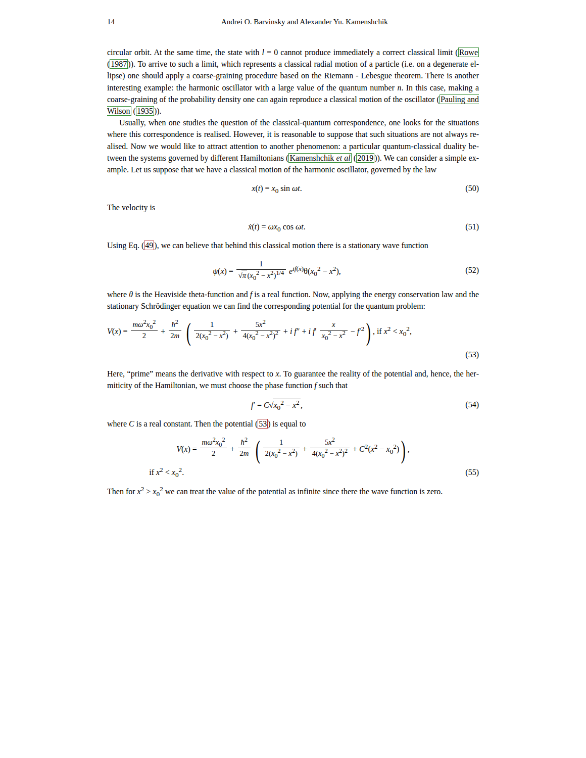14 Andrei O. Barvinsky and Alexander Yu. Kamenshchik
circular orbit. At the same time, the state with l = 0 cannot produce immediately a correct classical limit (Rowe (1987)). To arrive to such a limit, which represents a classical radial motion of a particle (i.e. on a degenerate ellipse) one should apply a coarse-graining procedure based on the Riemann - Lebesgue theorem. There is another interesting example: the harmonic oscillator with a large value of the quantum number n. In this case, making a coarse-graining of the probability density one can again reproduce a classical motion of the oscillator (Pauling and Wilson (1935)).
Usually, when one studies the question of the classical-quantum correspondence, one looks for the situations where this correspondence is realised. However, it is reasonable to suppose that such situations are not always realised. Now we would like to attract attention to another phenomenon: a particular quantum-classical duality between the systems governed by different Hamiltonians (Kamenshchik et al (2019)). We can consider a simple example. Let us suppose that we have a classical motion of the harmonic oscillator, governed by the law
x(t) = x0 sin ωt. (50)
The velocity is
ẋ(t) = ωx0 cos ωt. (51)
Using Eq. (49), we can believe that behind this classical motion there is a stationary wave function
ψ(x) = 1√π(x02 − x2)1/4 eif(x)θ(x02 − x2), (52)
where θ is the Heaviside theta-function and f is a real function. Now, applying the energy conservation law and the stationary Schrödinger equation we can find the corresponding potential for the quantum problem:
V(x) = mω2x022 + ħ22m (12(x02 − x2) + 5x24(x02 − x2)2 + i f″ + i f′ xx02 − x2 − f′2), if x2 < x02,
(53)
Here, “prime” means the derivative with respect to x. To guarantee the reality of the potential and, hence, the hermiticity of the Hamiltonian, we must choose the phase function f such that
f′ = C√x02 − x2, (54)
where C is a real constant. Then the potential (53) is equal to
V(x) = mω2x022 + ħ22m (12(x02 − x2) + 5x24(x02 − x2)2 + C2(x2 − x02)),
if x2 < x02. (55)
Then for x2 > x02 we can treat the value of the potential as infinite since there the wave function is zero.